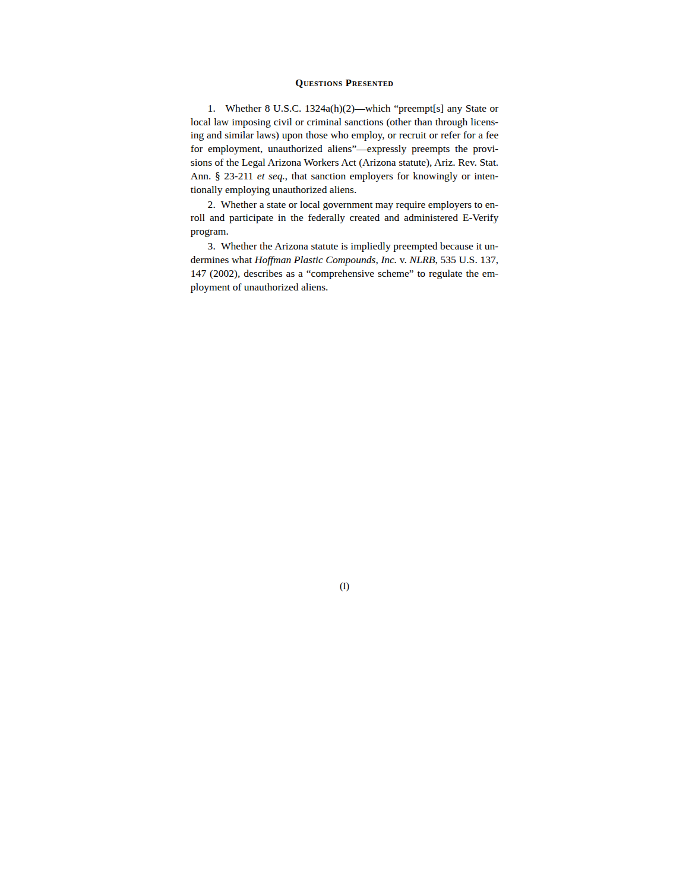Questions Presented
Whether 8 U.S.C. 1324a(h)(2)—which “preempt[s] any State or local law imposing civil or criminal sanctions (other than through licensing and similar laws) upon those who employ, or recruit or refer for a fee for employment, unauthorized aliens”—expressly preempts the provisions of the Legal Arizona Workers Act (Arizona statute), Ariz. Rev. Stat. Ann. § 23-211 et seq., that sanction employers for knowingly or intentionally employing unauthorized aliens.
Whether a state or local government may require employers to enroll and participate in the federally created and administered E-Verify program.
Whether the Arizona statute is impliedly preempted because it undermines what Hoffman Plastic Compounds, Inc. v. NLRB, 535 U.S. 137, 147 (2002), describes as a “comprehensive scheme” to regulate the employment of unauthorized aliens.
(I)